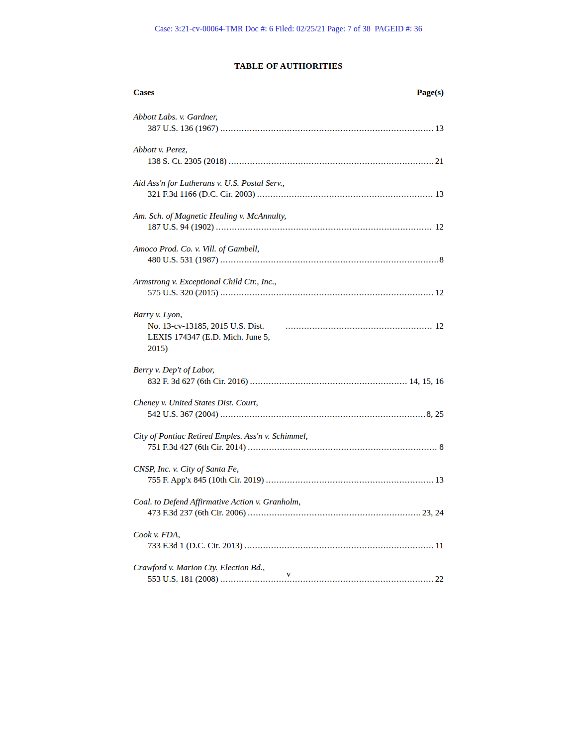Case: 3:21-cv-00064-TMR Doc #: 6 Filed: 02/25/21 Page: 7 of 38 PAGEID #: 36
TABLE OF AUTHORITIES
Cases Page(s)
Abbott Labs. v. Gardner,
387 U.S. 136 (1967).................................................................................................. 13
Abbott v. Perez,
138 S. Ct. 2305 (2018).................................................................................................. 21
Aid Ass'n for Lutherans v. U.S. Postal Serv.,
321 F.3d 1166 (D.C. Cir. 2003).................................................................................................. 13
Am. Sch. of Magnetic Healing v. McAnnulty,
187 U.S. 94 (1902).................................................................................................. 12
Amoco Prod. Co. v. Vill. of Gambell,
480 U.S. 531 (1987).................................................................................................. 8
Armstrong v. Exceptional Child Ctr., Inc.,
575 U.S. 320 (2015).................................................................................................. 12
Barry v. Lyon,
No. 13-cv-13185, 2015 U.S. Dist. LEXIS 174347 (E.D. Mich. June 5,
2015).................................................................................................. 12
Berry v. Dep't of Labor,
832 F. 3d 627 (6th Cir. 2016).................................................................................................. 14, 15, 16
Cheney v. United States Dist. Court,
542 U.S. 367 (2004).................................................................................................. 8, 25
City of Pontiac Retired Emples. Ass'n v. Schimmel,
751 F.3d 427 (6th Cir. 2014).................................................................................................. 8
CNSP, Inc. v. City of Santa Fe,
755 F. App'x 845 (10th Cir. 2019).................................................................................................. 13
Coal. to Defend Affirmative Action v. Granholm,
473 F.3d 237 (6th Cir. 2006).................................................................................................. 23, 24
Cook v. FDA,
733 F.3d 1 (D.C. Cir. 2013).................................................................................................. 11
Crawford v. Marion Cty. Election Bd.,
553 U.S. 181 (2008).................................................................................................. 22
v